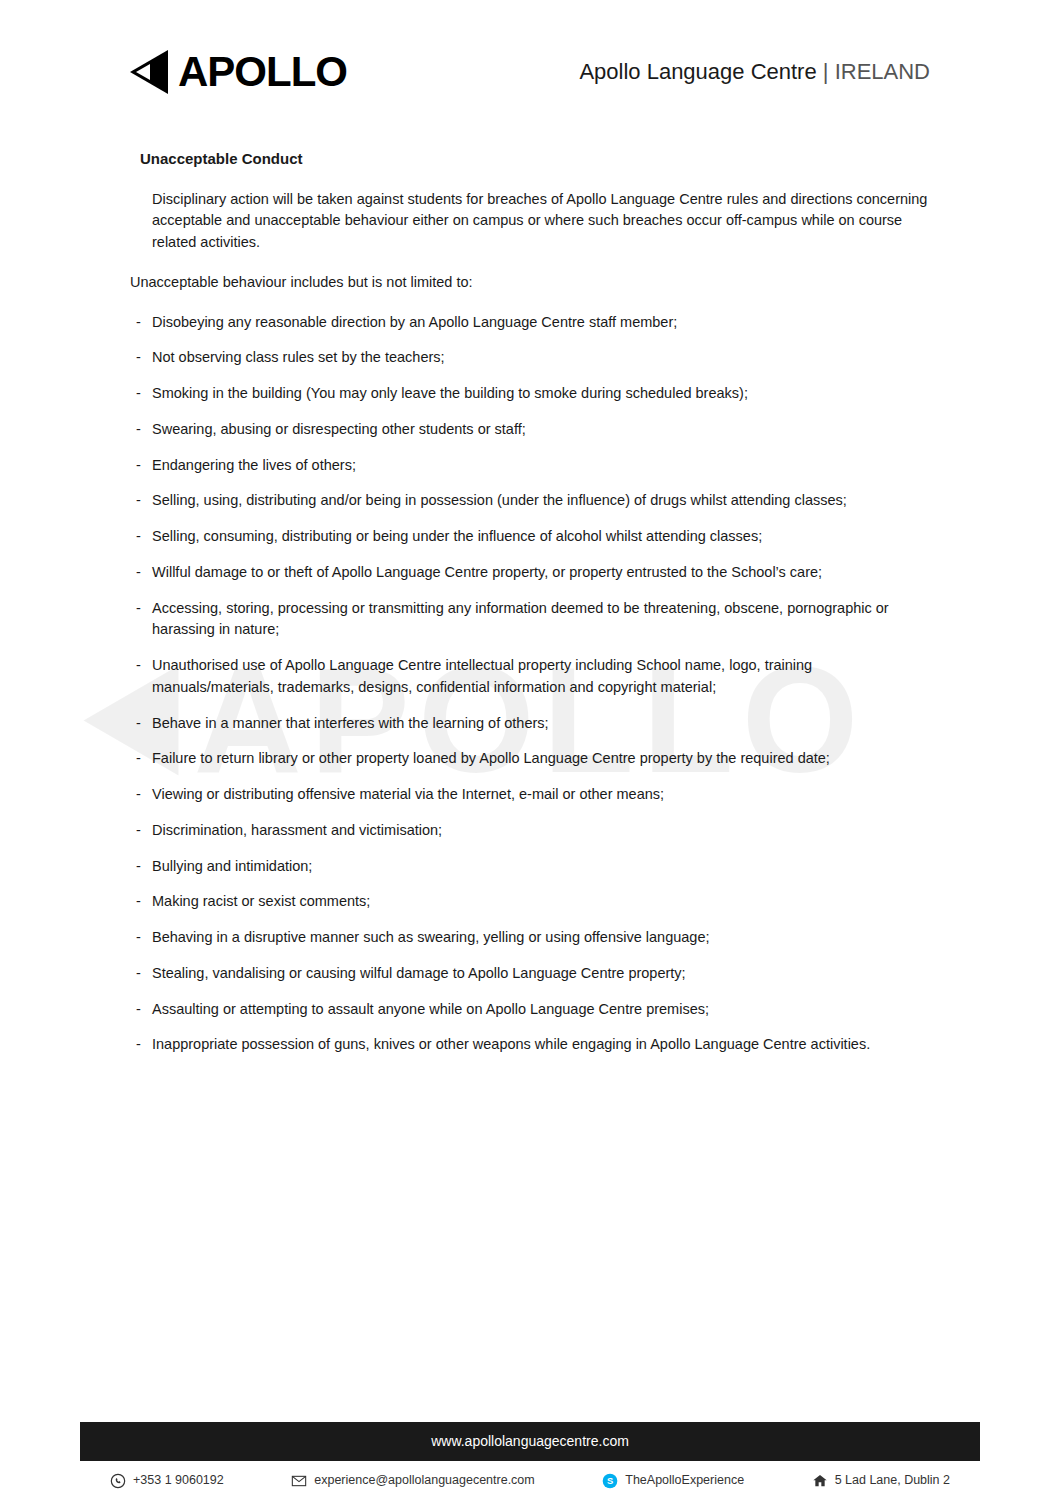APOLLO
APOLLO
Apollo Language Centre | IRELAND
Unacceptable Conduct
Disciplinary action will be taken against students for breaches of Apollo Language Centre rules and directions concerning acceptable and unacceptable behaviour either on campus or where such breaches occur off-campus while on course related activities.
Unacceptable behaviour includes but is not limited to:
Disobeying any reasonable direction by an Apollo Language Centre staff member;
Not observing class rules set by the teachers;
Smoking in the building (You may only leave the building to smoke during scheduled breaks);
Swearing, abusing or disrespecting other students or staff;
Endangering the lives of others;
Selling, using, distributing and/or being in possession (under the influence) of drugs whilst attending classes;
Selling, consuming, distributing or being under the influence of alcohol whilst attending classes;
Willful damage to or theft of Apollo Language Centre property, or property entrusted to the School’s care;
Accessing, storing, processing or transmitting any information deemed to be threatening, obscene, pornographic or harassing in nature;
Unauthorised use of Apollo Language Centre intellectual property including School name, logo, training manuals/materials, trademarks, designs, confidential information and copyright material;
Behave in a manner that interferes with the learning of others;
Failure to return library or other property loaned by Apollo Language Centre property by the required date;
Viewing or distributing offensive material via the Internet, e-mail or other means;
Discrimination, harassment and victimisation;
Bullying and intimidation;
Making racist or sexist comments;
Behaving in a disruptive manner such as swearing, yelling or using offensive language;
Stealing, vandalising or causing wilful damage to Apollo Language Centre property;
Assaulting or attempting to assault anyone while on Apollo Language Centre premises;
Inappropriate possession of guns, knives or other weapons while engaging in Apollo Language Centre activities.
www.apollolanguagecentre.com
+353 1 9060192 experience@apollolanguagecentre.com S TheApolloExperience 5 Lad Lane, Dublin 2